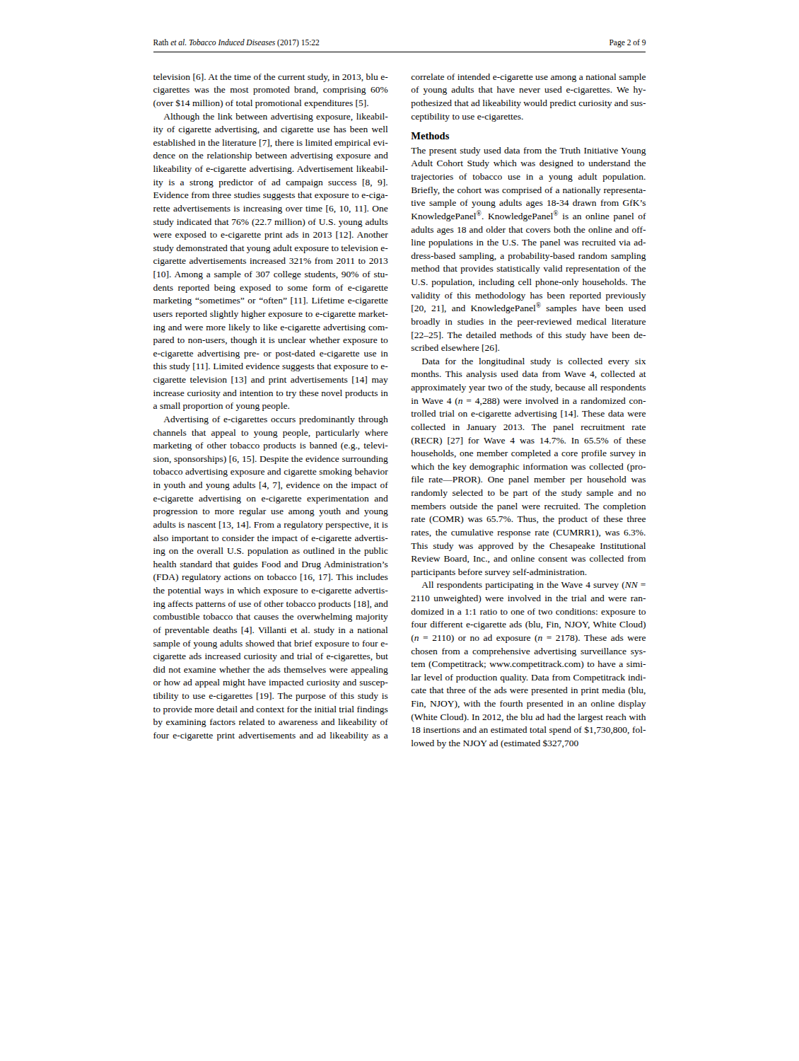Rath et al. Tobacco Induced Diseases (2017) 15:22
Page 2 of 9
television [6]. At the time of the current study, in 2013, blu e-cigarettes was the most promoted brand, comprising 60% (over $14 million) of total promotional expenditures [5].
Although the link between advertising exposure, likeability of cigarette advertising, and cigarette use has been well established in the literature [7], there is limited empirical evidence on the relationship between advertising exposure and likeability of e-cigarette advertising. Advertisement likeability is a strong predictor of ad campaign success [8, 9]. Evidence from three studies suggests that exposure to e-cigarette advertisements is increasing over time [6, 10, 11]. One study indicated that 76% (22.7 million) of U.S. young adults were exposed to e-cigarette print ads in 2013 [12]. Another study demonstrated that young adult exposure to television e-cigarette advertisements increased 321% from 2011 to 2013 [10]. Among a sample of 307 college students, 90% of students reported being exposed to some form of e-cigarette marketing “sometimes” or “often” [11]. Lifetime e-cigarette users reported slightly higher exposure to e-cigarette marketing and were more likely to like e-cigarette advertising compared to non-users, though it is unclear whether exposure to e-cigarette advertising pre- or post-dated e-cigarette use in this study [11]. Limited evidence suggests that exposure to e-cigarette television [13] and print advertisements [14] may increase curiosity and intention to try these novel products in a small proportion of young people.
Advertising of e-cigarettes occurs predominantly through channels that appeal to young people, particularly where marketing of other tobacco products is banned (e.g., television, sponsorships) [6, 15]. Despite the evidence surrounding tobacco advertising exposure and cigarette smoking behavior in youth and young adults [4, 7], evidence on the impact of e-cigarette advertising on e-cigarette experimentation and progression to more regular use among youth and young adults is nascent [13, 14]. From a regulatory perspective, it is also important to consider the impact of e-cigarette advertising on the overall U.S. population as outlined in the public health standard that guides Food and Drug Administration’s (FDA) regulatory actions on tobacco [16, 17]. This includes the potential ways in which exposure to e-cigarette advertising affects patterns of use of other tobacco products [18], and combustible tobacco that causes the overwhelming majority of preventable deaths [4]. Villanti et al. study in a national sample of young adults showed that brief exposure to four e-cigarette ads increased curiosity and trial of e-cigarettes, but did not examine whether the ads themselves were appealing or how ad appeal might have impacted curiosity and susceptibility to use e-cigarettes [19]. The purpose of this study is to provide more detail and context for the initial trial findings by examining factors related to awareness and likeability of four e-cigarette print advertisements and ad likeability as a correlate of intended e-cigarette use among a national sample of young adults that have never used e-cigarettes. We hypothesized that ad likeability would predict curiosity and susceptibility to use e-cigarettes.
Methods
The present study used data from the Truth Initiative Young Adult Cohort Study which was designed to understand the trajectories of tobacco use in a young adult population. Briefly, the cohort was comprised of a nationally representative sample of young adults ages 18-34 drawn from GfK’s KnowledgePanel®. KnowledgePanel® is an online panel of adults ages 18 and older that covers both the online and offline populations in the U.S. The panel was recruited via address-based sampling, a probability-based random sampling method that provides statistically valid representation of the U.S. population, including cell phone-only households. The validity of this methodology has been reported previously [20, 21], and KnowledgePanel® samples have been used broadly in studies in the peer-reviewed medical literature [22–25]. The detailed methods of this study have been described elsewhere [26].
Data for the longitudinal study is collected every six months. This analysis used data from Wave 4, collected at approximately year two of the study, because all respondents in Wave 4 (n = 4,288) were involved in a randomized controlled trial on e-cigarette advertising [14]. These data were collected in January 2013. The panel recruitment rate (RECR) [27] for Wave 4 was 14.7%. In 65.5% of these households, one member completed a core profile survey in which the key demographic information was collected (profile rate—PROR). One panel member per household was randomly selected to be part of the study sample and no members outside the panel were recruited. The completion rate (COMR) was 65.7%. Thus, the product of these three rates, the cumulative response rate (CUMRR1), was 6.3%. This study was approved by the Chesapeake Institutional Review Board, Inc., and online consent was collected from participants before survey self-administration.
All respondents participating in the Wave 4 survey (NN = 2110 unweighted) were involved in the trial and were randomized in a 1:1 ratio to one of two conditions: exposure to four different e-cigarette ads (blu, Fin, NJOY, White Cloud) (n = 2110) or no ad exposure (n = 2178). These ads were chosen from a comprehensive advertising surveillance system (Competitrack; www.competitrack.com) to have a similar level of production quality. Data from Competitrack indicate that three of the ads were presented in print media (blu, Fin, NJOY), with the fourth presented in an online display (White Cloud). In 2012, the blu ad had the largest reach with 18 insertions and an estimated total spend of $1,730,800, followed by the NJOY ad (estimated $327,700